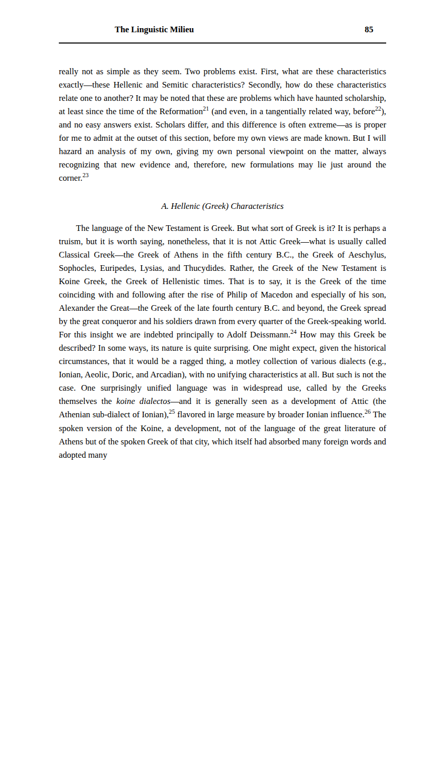The Linguistic Milieu 85
really not as simple as they seem. Two problems exist. First, what are these characteristics exactly—these Hellenic and Semitic characteristics? Secondly, how do these characteristics relate one to another? It may be noted that these are problems which have haunted scholarship, at least since the time of the Reformation21 (and even, in a tangentially related way, before22), and no easy answers exist. Scholars differ, and this difference is often extreme—as is proper for me to admit at the outset of this section, before my own views are made known. But I will hazard an analysis of my own, giving my own personal viewpoint on the matter, always recognizing that new evidence and, therefore, new formulations may lie just around the corner.23
A. Hellenic (Greek) Characteristics
The language of the New Testament is Greek. But what sort of Greek is it? It is perhaps a truism, but it is worth saying, nonetheless, that it is not Attic Greek—what is usually called Classical Greek—the Greek of Athens in the fifth century B.C., the Greek of Aeschylus, Sophocles, Euripedes, Lysias, and Thucydides. Rather, the Greek of the New Testament is Koine Greek, the Greek of Hellenistic times. That is to say, it is the Greek of the time coinciding with and following after the rise of Philip of Macedon and especially of his son, Alexander the Great—the Greek of the late fourth century B.C. and beyond, the Greek spread by the great conqueror and his soldiers drawn from every quarter of the Greek-speaking world. For this insight we are indebted principally to Adolf Deissmann.24 How may this Greek be described? In some ways, its nature is quite surprising. One might expect, given the historical circumstances, that it would be a ragged thing, a motley collection of various dialects (e.g., Ionian, Aeolic, Doric, and Arcadian), with no unifying characteristics at all. But such is not the case. One surprisingly unified language was in widespread use, called by the Greeks themselves the koine dialectos—and it is generally seen as a development of Attic (the Athenian sub-dialect of Ionian),25 flavored in large measure by broader Ionian influence.26 The spoken version of the Koine, a development, not of the language of the great literature of Athens but of the spoken Greek of that city, which itself had absorbed many foreign words and adopted many